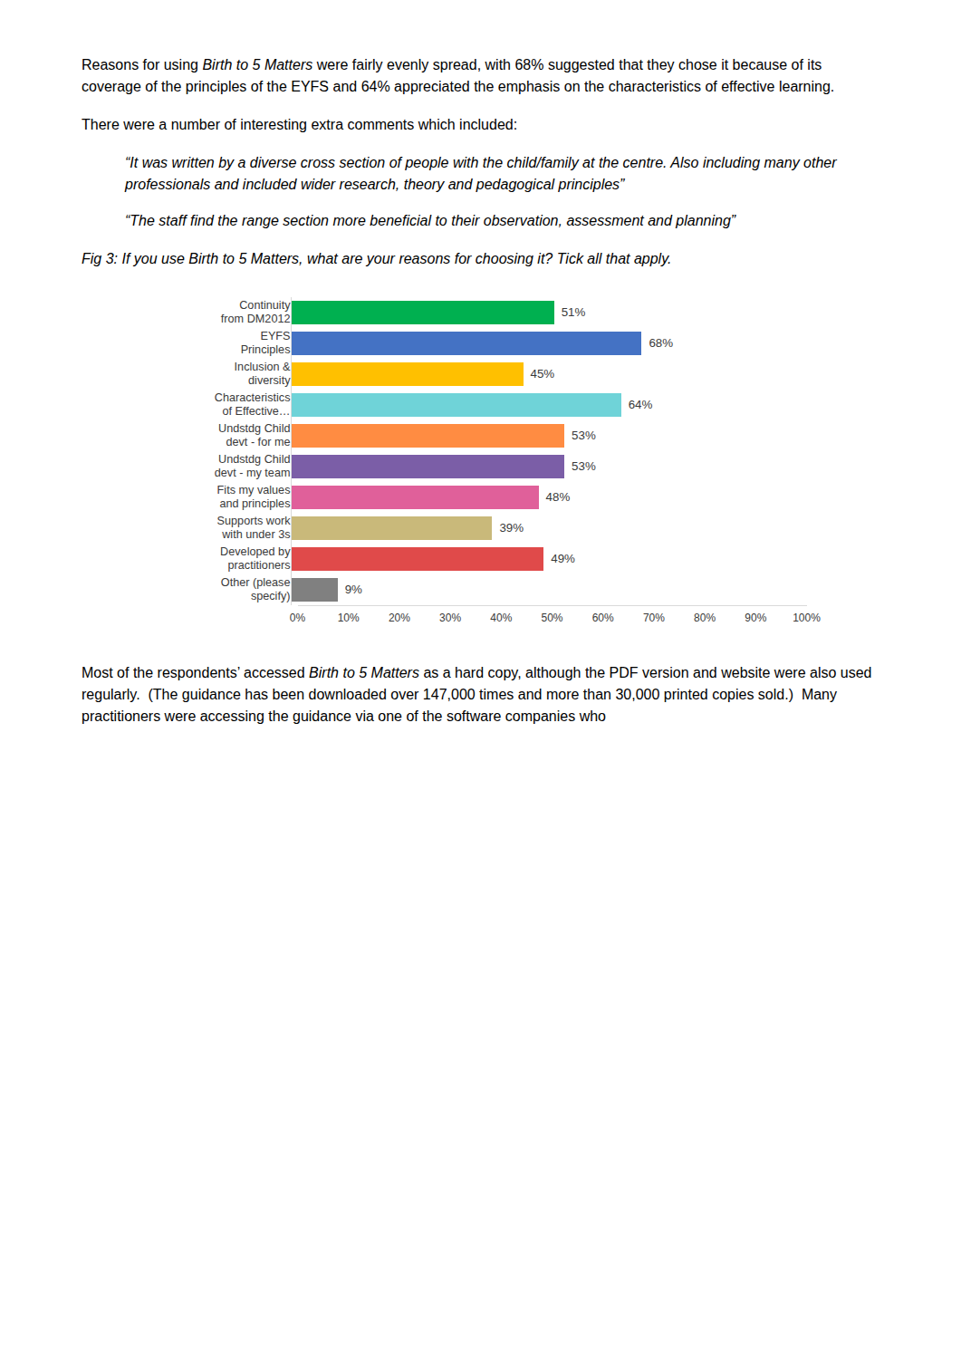Reasons for using Birth to 5 Matters were fairly evenly spread, with 68% suggested that they chose it because of its coverage of the principles of the EYFS and 64% appreciated the emphasis on the characteristics of effective learning.
There were a number of interesting extra comments which included:
“It was written by a diverse cross section of people with the child/family at the centre. Also including many other professionals and included wider research, theory and pedagogical principles”
“The staff find the range section more beneficial to their observation, assessment and planning”
Fig 3: If you use Birth to 5 Matters, what are your reasons for choosing it? Tick all that apply.
| Continuity from DM2012 | 51% |
| EYFS Principles | 68% |
| Inclusion & diversity | 45% |
| Characteristics of Effective… | 64% |
| Undstdg Child devt - for me | 53% |
| Undstdg Child devt - my team | 53% |
| Fits my values and principles | 48% |
| Supports work with under 3s | 39% |
| Developed by practitioners | 49% |
| Other (please specify) | 9% |
0% 10% 20% 30% 40% 50% 60% 70% 80% 90% 100%
Most of the respondents’ accessed Birth to 5 Matters as a hard copy, although the PDF version and website were also used regularly. (The guidance has been downloaded over 147,000 times and more than 30,000 printed copies sold.) Many practitioners were accessing the guidance via one of the software companies who